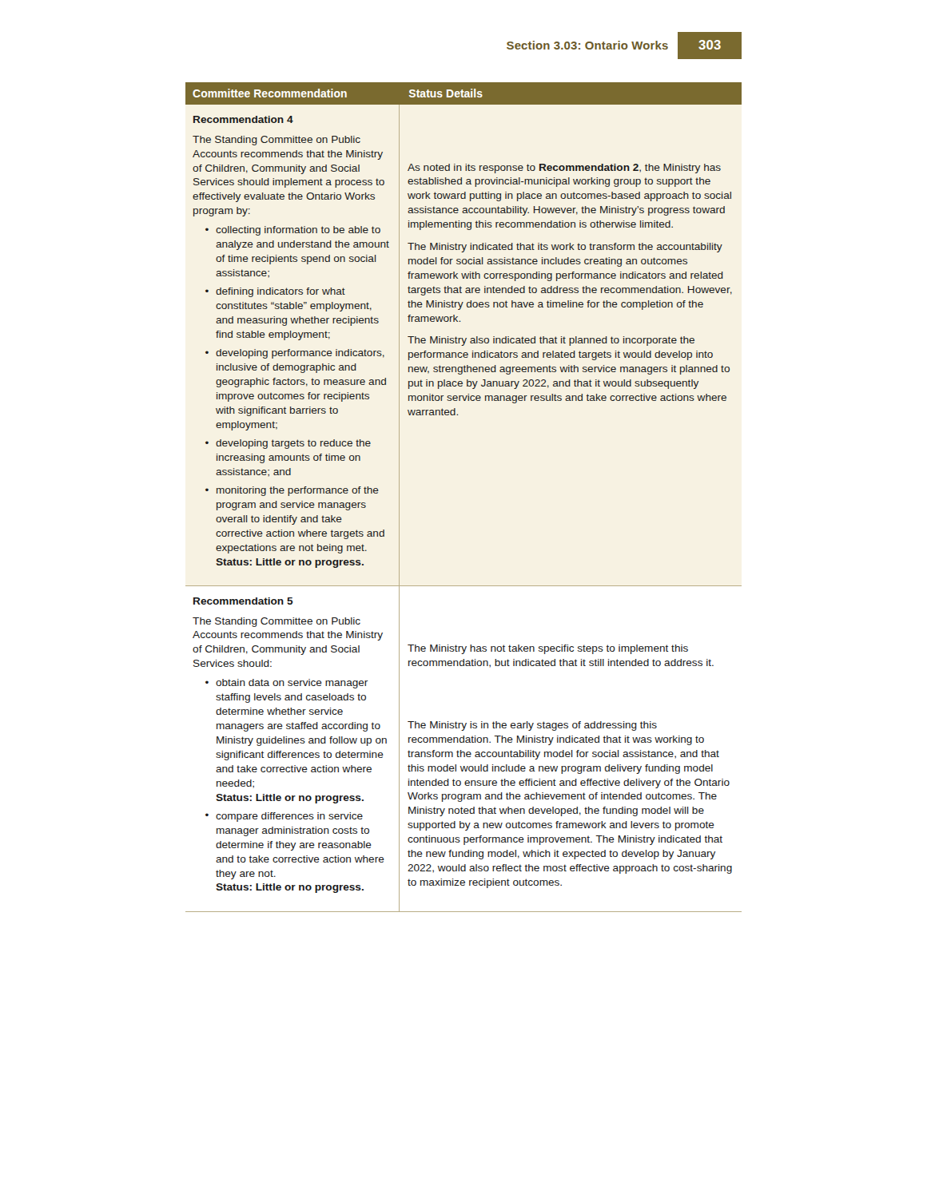Section 3.03: Ontario Works
303
| Committee Recommendation | Status Details |
| --- | --- |
| Recommendation 4 The Standing Committee on Public Accounts recommends that the Ministry of Children, Community and Social Services should implement a process to effectively evaluate the Ontario Works program by: collecting information to be able to analyze and understand the amount of time recipients spend on social assistance; defining indicators for what constitutes “stable” employment, and measuring whether recipients find stable employment; developing performance indicators, inclusive of demographic and geographic factors, to measure and improve outcomes for recipients with significant barriers to employment; developing targets to reduce the increasing amounts of time on assistance; and monitoring the performance of the program and service managers overall to identify and take corrective action where targets and expectations are not being met. Status: Little or no progress. | As noted in its response to Recommendation 2 , the Ministry has established a provincial-municipal working group to support the work toward putting in place an outcomes-based approach to social assistance accountability. However, the Ministry’s progress toward implementing this recommendation is otherwise limited. The Ministry indicated that its work to transform the accountability model for social assistance includes creating an outcomes framework with corresponding performance indicators and related targets that are intended to address the recommendation. However, the Ministry does not have a timeline for the completion of the framework. The Ministry also indicated that it planned to incorporate the performance indicators and related targets it would develop into new, strengthened agreements with service managers it planned to put in place by January 2022, and that it would subsequently monitor service manager results and take corrective actions where warranted. |
| Recommendation 5 The Standing Committee on Public Accounts recommends that the Ministry of Children, Community and Social Services should: obtain data on service manager staffing levels and caseloads to determine whether service managers are staffed according to Ministry guidelines and follow up on significant differences to determine and take corrective action where needed; Status: Little or no progress. compare differences in service manager administration costs to determine if they are reasonable and to take corrective action where they are not. Status: Little or no progress. | The Ministry has not taken specific steps to implement this recommendation, but indicated that it still intended to address it. The Ministry is in the early stages of addressing this recommendation. The Ministry indicated that it was working to transform the accountability model for social assistance, and that this model would include a new program delivery funding model intended to ensure the efficient and effective delivery of the Ontario Works program and the achievement of intended outcomes. The Ministry noted that when developed, the funding model will be supported by a new outcomes framework and levers to promote continuous performance improvement. The Ministry indicated that the new funding model, which it expected to develop by January 2022, would also reflect the most effective approach to cost-sharing to maximize recipient outcomes. |